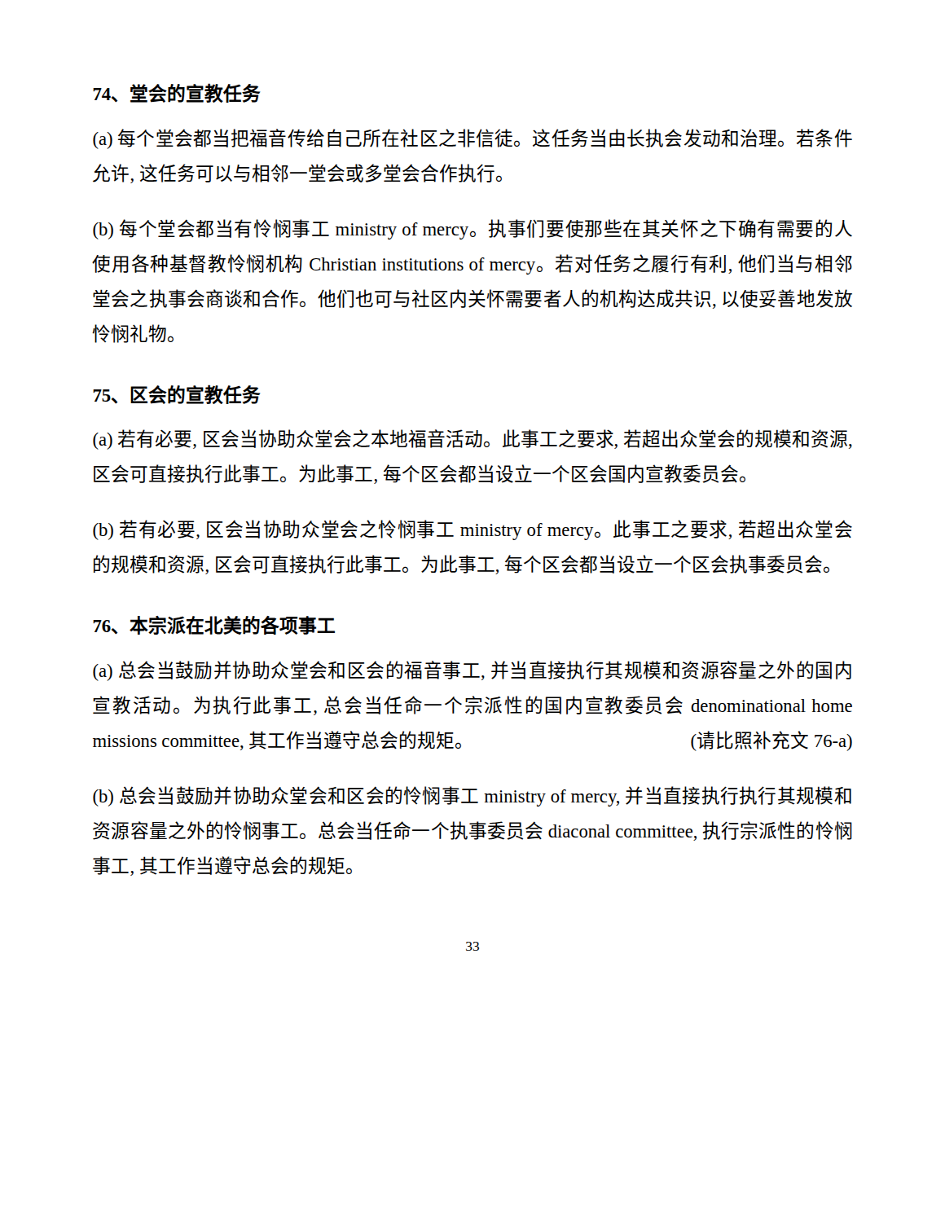74、堂会的宣教任务
(a) 每个堂会都当把福音传给自己所在社区之非信徒。这任务当由长执会发动和治理。若条件允许, 这任务可以与相邻一堂会或多堂会合作执行。
(b) 每个堂会都当有怜悯事工 ministry of mercy。执事们要使那些在其关怀之下确有需要的人使用各种基督教怜悯机构 Christian institutions of mercy。若对任务之履行有利, 他们当与相邻堂会之执事会商谈和合作。他们也可与社区内关怀需要者人的机构达成共识, 以使妥善地发放怜悯礼物。
75、区会的宣教任务
(a) 若有必要, 区会当协助众堂会之本地福音活动。此事工之要求, 若超出众堂会的规模和资源, 区会可直接执行此事工。为此事工, 每个区会都当设立一个区会国内宣教委员会。
(b) 若有必要, 区会当协助众堂会之怜悯事工 ministry of mercy。此事工之要求, 若超出众堂会的规模和资源, 区会可直接执行此事工。为此事工, 每个区会都当设立一个区会执事委员会。
76、本宗派在北美的各项事工
(a) 总会当鼓励并协助众堂会和区会的福音事工, 并当直接执行其规模和资源容量之外的国内宣教活动。为执行此事工, 总会当任命一个宗派性的国内宣教委员会 denominational home missions committee, 其工作当遵守总会的规矩。(请比照补充文 76-a)
(b) 总会当鼓励并协助众堂会和区会的怜悯事工 ministry of mercy, 并当直接执行执行其规模和资源容量之外的怜悯事工。总会当任命一个执事委员会 diaconal committee, 执行宗派性的怜悯事工, 其工作当遵守总会的规矩。
33